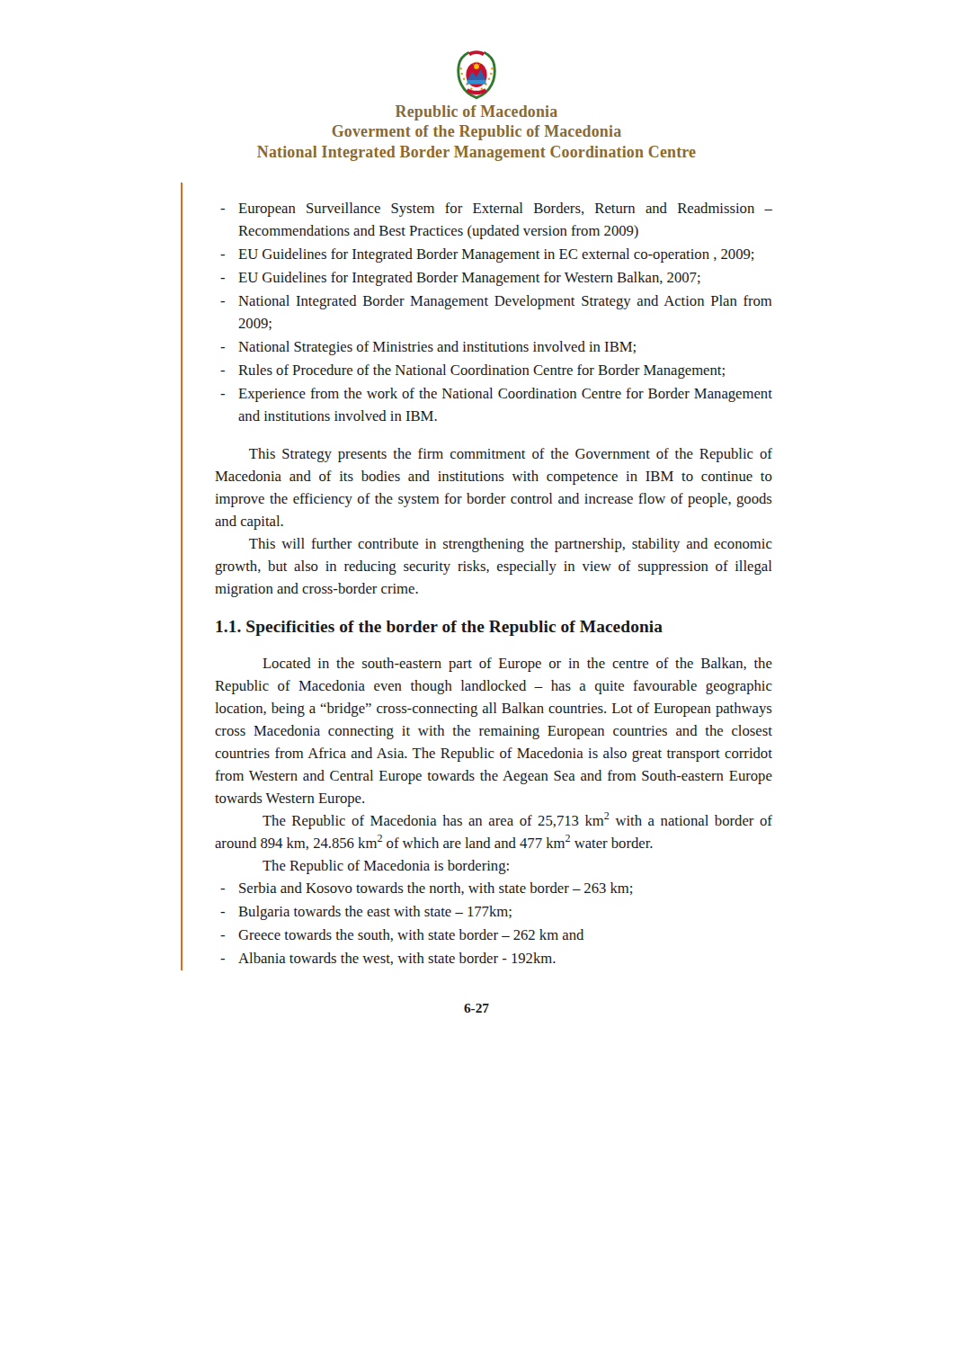Republic of Macedonia
Goverment of the Republic of Macedonia
National Integrated Border Management Coordination Centre
European Surveillance System for External Borders, Return and Readmission – Recommendations and Best Practices (updated version from 2009)
EU Guidelines for Integrated Border Management in EC external co-operation , 2009;
EU Guidelines for Integrated Border Management for Western Balkan, 2007;
National Integrated Border Management Development Strategy and Action Plan from 2009;
National Strategies of Ministries and institutions involved in IBM;
Rules of Procedure of the National Coordination Centre for Border Management;
Experience from the work of the National Coordination Centre for Border Management and institutions involved in IBM.
This Strategy presents the firm commitment of the Government of the Republic of Macedonia and of its bodies and institutions with competence in IBM to continue to improve the efficiency of the system for border control and increase flow of people, goods and capital.
This will further contribute in strengthening the partnership, stability and economic growth, but also in reducing security risks, especially in view of suppression of illegal migration and cross-border crime.
1.1. Specificities of the border of the Republic of Macedonia
Located in the south-eastern part of Europe or in the centre of the Balkan, the Republic of Macedonia even though landlocked – has a quite favourable geographic location, being a “bridge” cross-connecting all Balkan countries. Lot of European pathways cross Macedonia connecting it with the remaining European countries and the closest countries from Africa and Asia. The Republic of Macedonia is also great transport corridot from Western and Central Europe towards the Aegean Sea and from South-eastern Europe towards Western Europe.
The Republic of Macedonia has an area of 25,713 km2 with a national border of around 894 km, 24.856 km2 of which are land and 477 km2 water border.
The Republic of Macedonia is bordering:
Serbia and Kosovo towards the north, with state border – 263 km;
Bulgaria towards the east with state – 177km;
Greece towards the south, with state border – 262 km and
Albania towards the west, with state border - 192km.
6-27